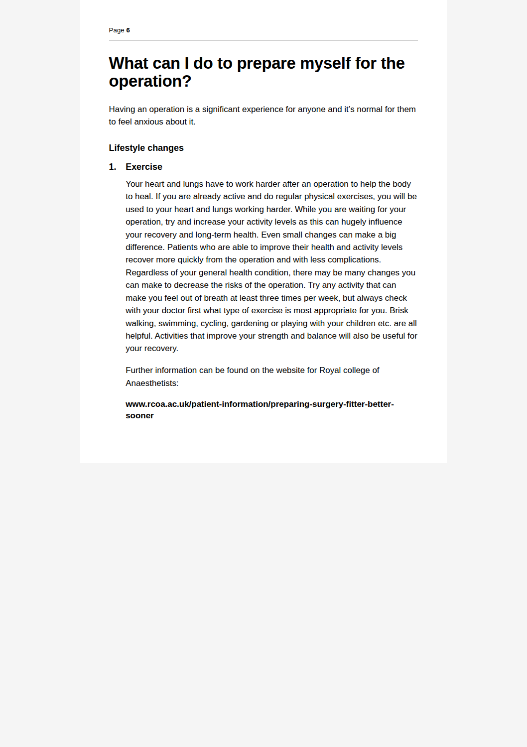Page 6
What can I do to prepare myself for the operation?
Having an operation is a significant experience for anyone and it’s normal for them to feel anxious about it.
Lifestyle changes
Exercise
Your heart and lungs have to work harder after an operation to help the body to heal. If you are already active and do regular physical exercises, you will be used to your heart and lungs working harder. While you are waiting for your operation, try and increase your activity levels as this can hugely influence your recovery and long-term health. Even small changes can make a big difference. Patients who are able to improve their health and activity levels recover more quickly from the operation and with less complications. Regardless of your general health condition, there may be many changes you can make to decrease the risks of the operation. Try any activity that can make you feel out of breath at least three times per week, but always check with your doctor first what type of exercise is most appropriate for you. Brisk walking, swimming, cycling, gardening or playing with your children etc. are all helpful. Activities that improve your strength and balance will also be useful for your recovery.
Further information can be found on the website for Royal college of Anaesthetists:
www.rcoa.ac.uk/patient-information/preparing-surgery-fitter-better-sooner